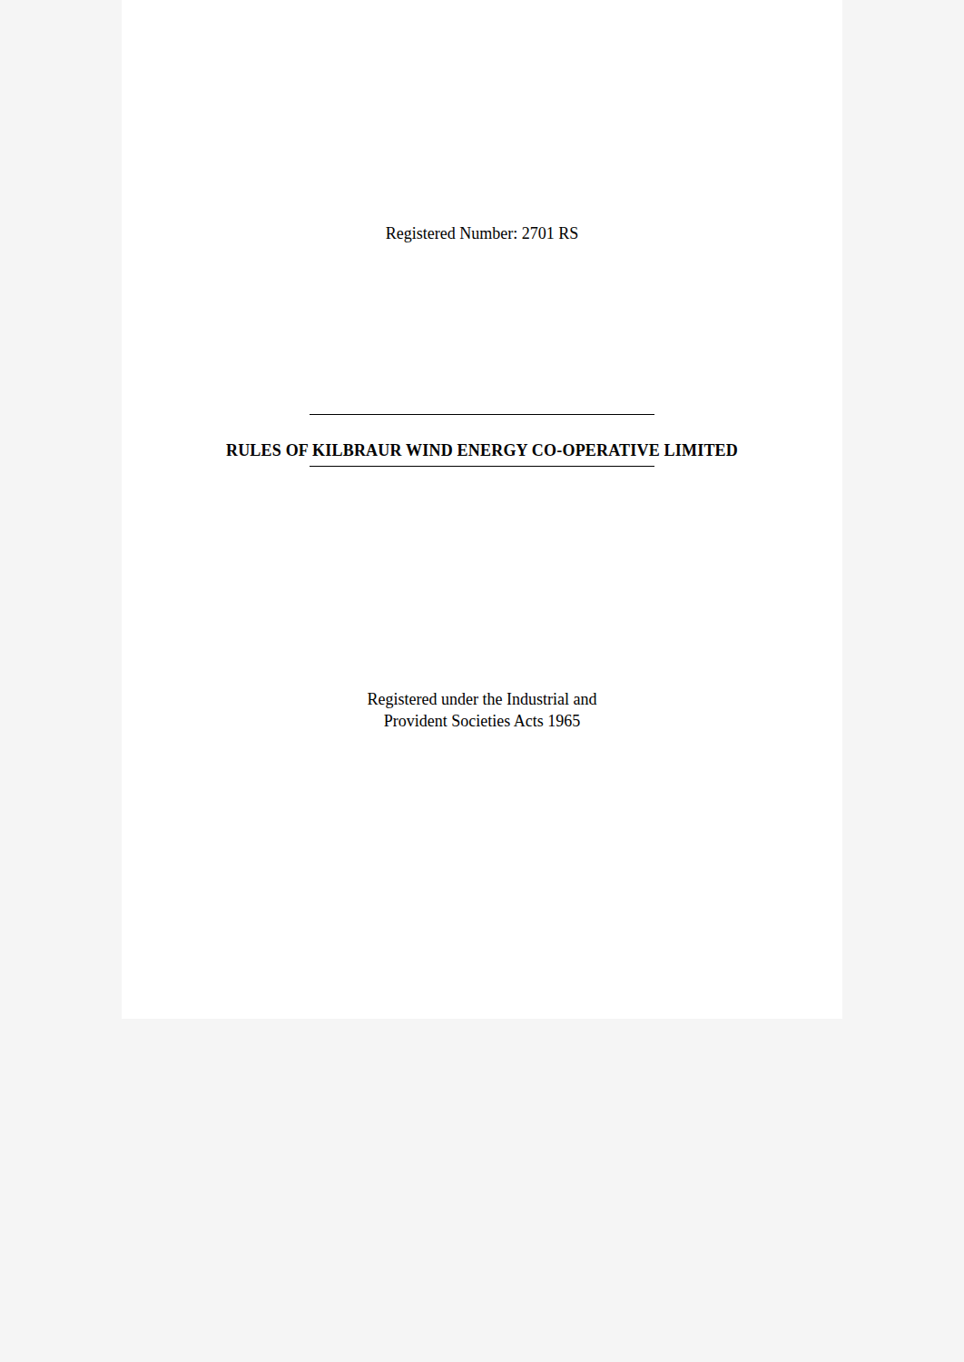Registered Number: 2701 RS
Rules of Kilbraur Wind Energy Co-operative Limited
Registered under the Industrial and
Provident Societies Acts 1965